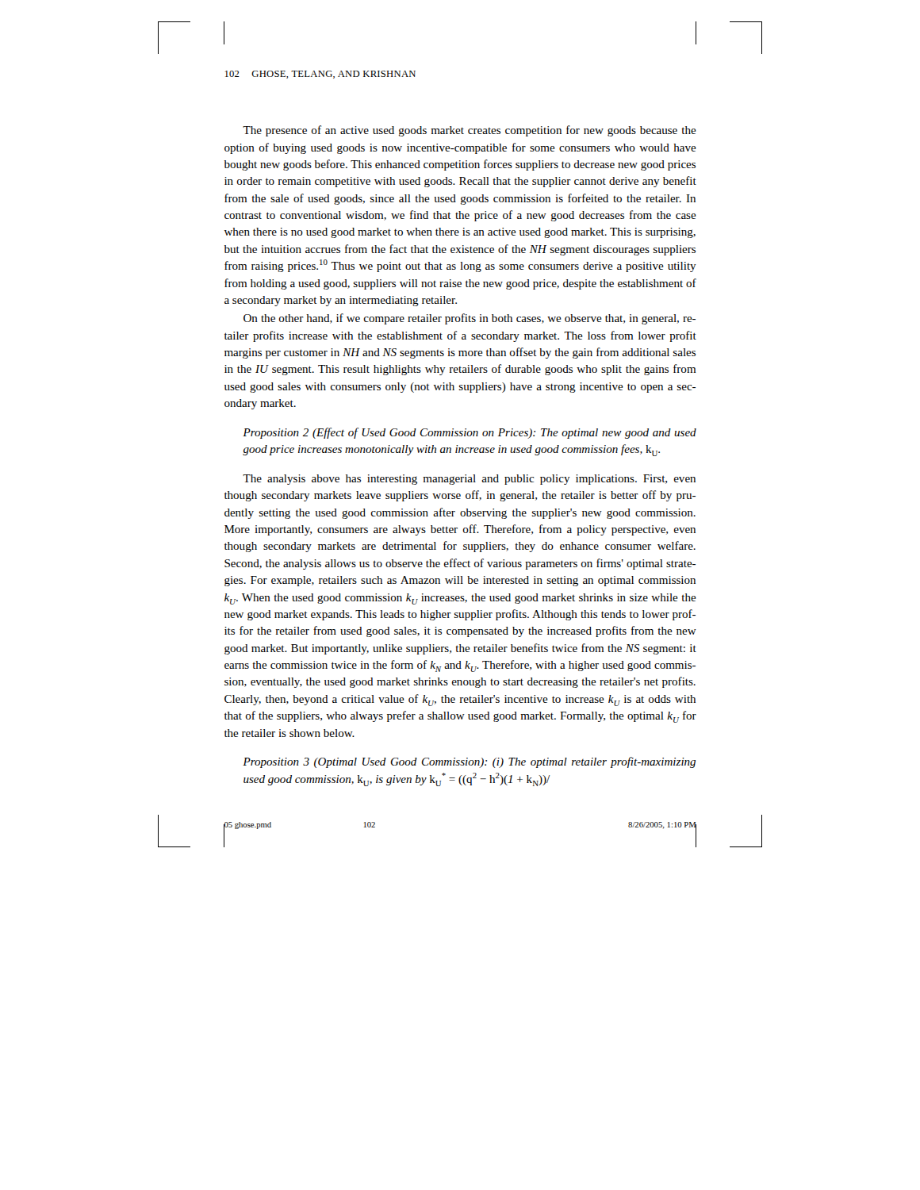102 GHOSE, TELANG, AND KRISHNAN
The presence of an active used goods market creates competition for new goods because the option of buying used goods is now incentive-compatible for some consumers who would have bought new goods before. This enhanced competition forces suppliers to decrease new good prices in order to remain competitive with used goods. Recall that the supplier cannot derive any benefit from the sale of used goods, since all the used goods commission is forfeited to the retailer. In contrast to conventional wisdom, we find that the price of a new good decreases from the case when there is no used good market to when there is an active used good market. This is surprising, but the intuition accrues from the fact that the existence of the NH segment discourages suppliers from raising prices.10 Thus we point out that as long as some consumers derive a positive utility from holding a used good, suppliers will not raise the new good price, despite the establishment of a secondary market by an intermediating retailer.
On the other hand, if we compare retailer profits in both cases, we observe that, in general, retailer profits increase with the establishment of a secondary market. The loss from lower profit margins per customer in NH and NS segments is more than offset by the gain from additional sales in the IU segment. This result highlights why retailers of durable goods who split the gains from used good sales with consumers only (not with suppliers) have a strong incentive to open a secondary market.
Proposition 2 (Effect of Used Good Commission on Prices): The optimal new good and used good price increases monotonically with an increase in used good commission fees, kU.
The analysis above has interesting managerial and public policy implications. First, even though secondary markets leave suppliers worse off, in general, the retailer is better off by prudently setting the used good commission after observing the supplier's new good commission. More importantly, consumers are always better off. Therefore, from a policy perspective, even though secondary markets are detrimental for suppliers, they do enhance consumer welfare. Second, the analysis allows us to observe the effect of various parameters on firms' optimal strategies. For example, retailers such as Amazon will be interested in setting an optimal commission kU. When the used good commission kU increases, the used good market shrinks in size while the new good market expands. This leads to higher supplier profits. Although this tends to lower profits for the retailer from used good sales, it is compensated by the increased profits from the new good market. But importantly, unlike suppliers, the retailer benefits twice from the NS segment: it earns the commission twice in the form of kN and kU. Therefore, with a higher used good commission, eventually, the used good market shrinks enough to start decreasing the retailer's net profits. Clearly, then, beyond a critical value of kU, the retailer's incentive to increase kU is at odds with that of the suppliers, who always prefer a shallow used good market. Formally, the optimal kU for the retailer is shown below.
Proposition 3 (Optimal Used Good Commission): (i) The optimal retailer profit-maximizing used good commission, kU, is given by kU* = ((q2 − h2)(1 + kN))/
05 ghose.pmd 102 8/26/2005, 1:10 PM